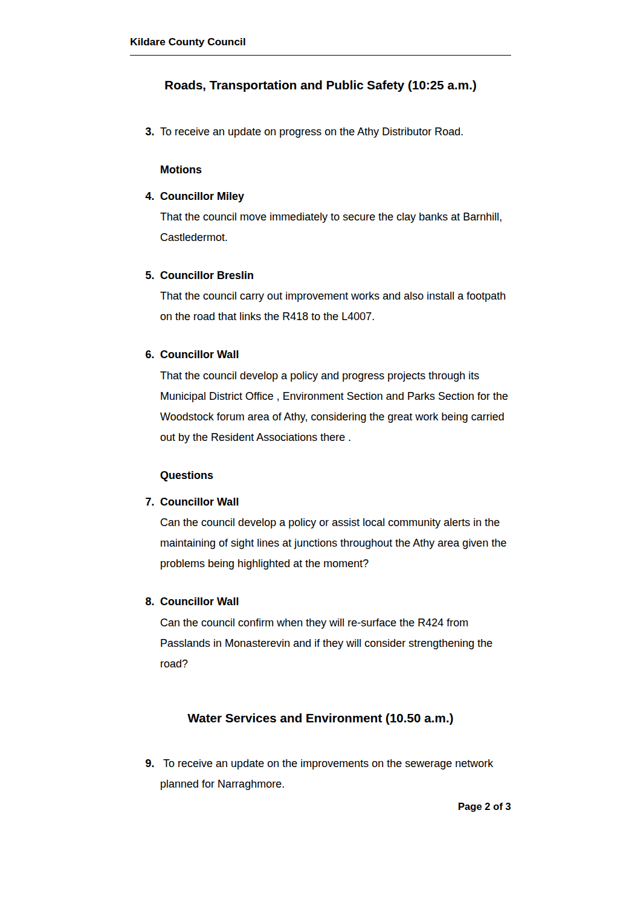Kildare County Council
Roads, Transportation and Public Safety (10:25 a.m.)
3.
To receive an update on progress on the Athy Distributor Road.
Motions
4.
Councillor Miley
That the council move immediately to secure the clay banks at Barnhill, Castledermot.
5.
Councillor Breslin
That the council carry out improvement works and also install a footpath on the road that links the R418 to the L4007.
6.
Councillor Wall
That the council develop a policy and progress projects through its Municipal District Office , Environment Section and Parks Section for the Woodstock forum area of Athy, considering the great work being carried out by the Resident Associations there .
Questions
7.
Councillor Wall
Can the council develop a policy or assist local community alerts in the maintaining of sight lines at junctions throughout the Athy area given the problems being highlighted at the moment?
8.
Councillor Wall
Can the council confirm when they will re-surface the R424 from Passlands in Monasterevin and if they will consider strengthening the road?
Water Services and Environment (10.50 a.m.)
9.
To receive an update on the improvements on the sewerage network planned for Narraghmore.
Page 2 of 3